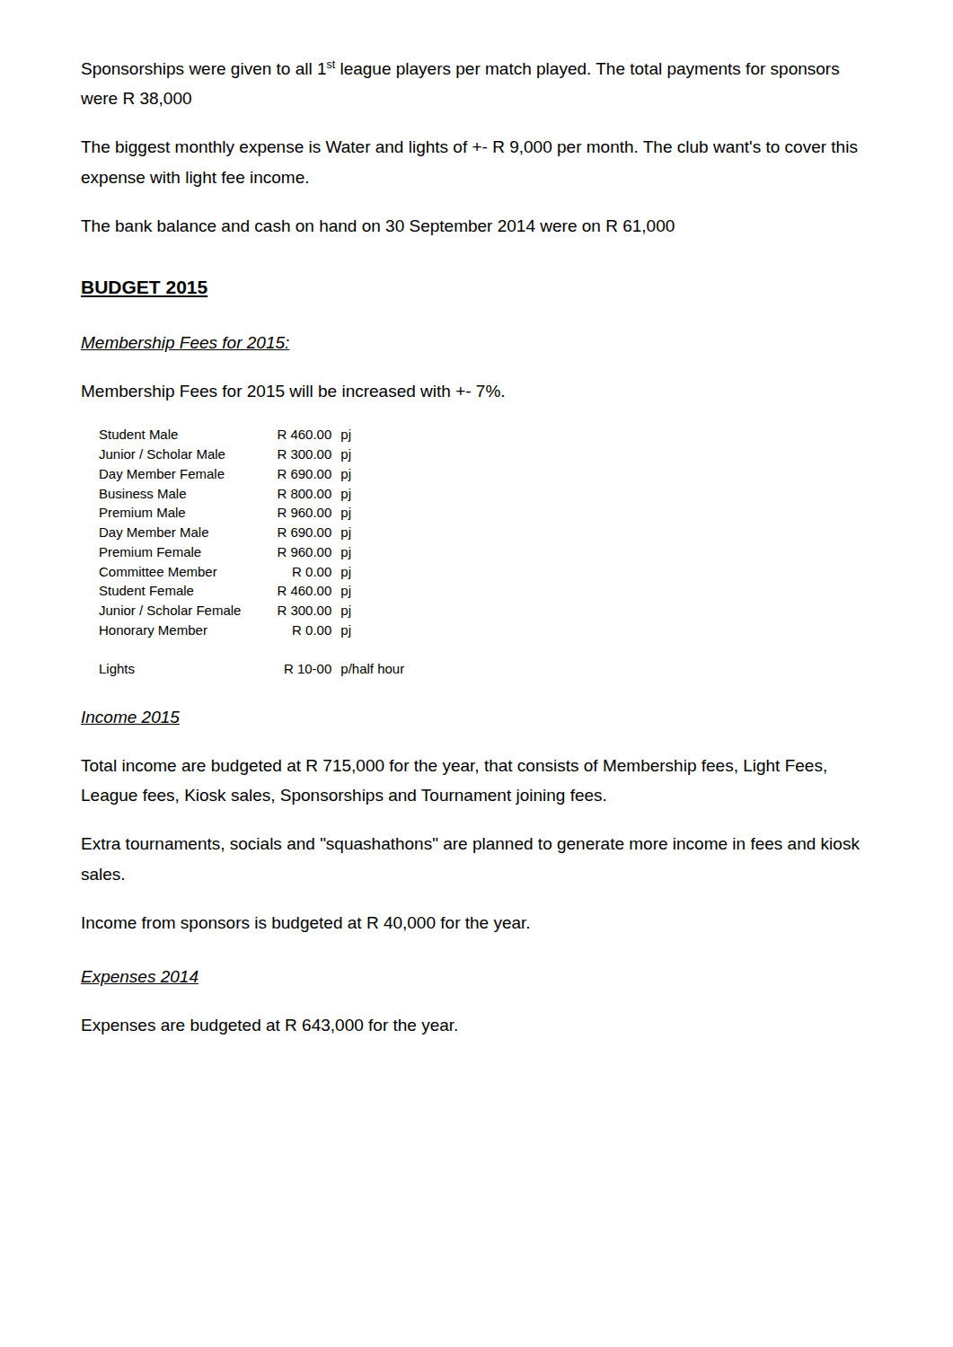Sponsorships were given to all 1st league players per match played. The total payments for sponsors were R 38,000
The biggest monthly expense is Water and lights of +- R 9,000 per month. The club want's to cover this expense with light fee income.
The bank balance and cash on hand on 30 September 2014 were on R 61,000
BUDGET 2015
Membership Fees for 2015:
Membership Fees for 2015 will be increased with +- 7%.
| Student Male | R 460.00 | pj |
| Junior / Scholar Male | R 300.00 | pj |
| Day Member Female | R 690.00 | pj |
| Business Male | R 800.00 | pj |
| Premium Male | R 960.00 | pj |
| Day Member Male | R 690.00 | pj |
| Premium Female | R 960.00 | pj |
| Committee Member | R 0.00 | pj |
| Student Female | R 460.00 | pj |
| Junior / Scholar Female | R 300.00 | pj |
| Honorary Member | R 0.00 | pj |
| Lights | R 10-00 | p/half hour |
Income 2015
Total income are budgeted at R 715,000 for the year, that consists of Membership fees, Light Fees, League fees, Kiosk sales, Sponsorships and Tournament joining fees.
Extra tournaments, socials and "squashathons" are planned to generate more income in fees and kiosk sales.
Income from sponsors is budgeted at R 40,000 for the year.
Expenses 2014
Expenses are budgeted at R 643,000 for the year.